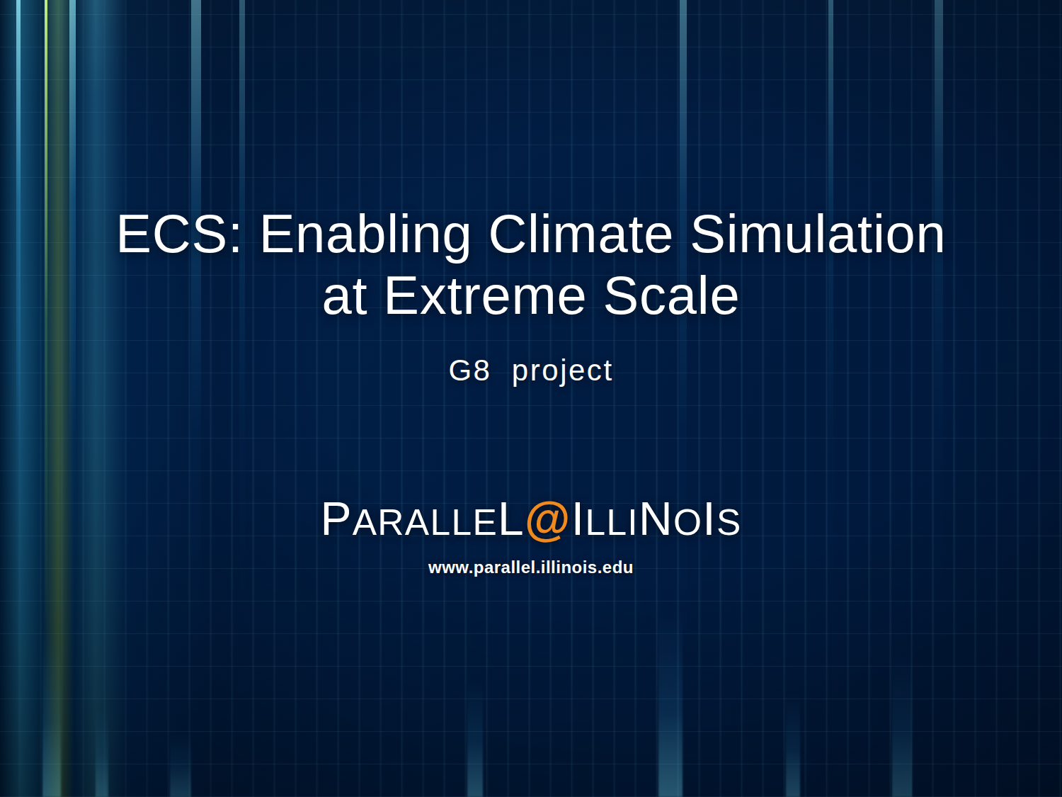ECS: Enabling Climate Simulation
at Extreme Scale
G8 project
PARALLEL@ILLINOIS
www.parallel.illinois.edu